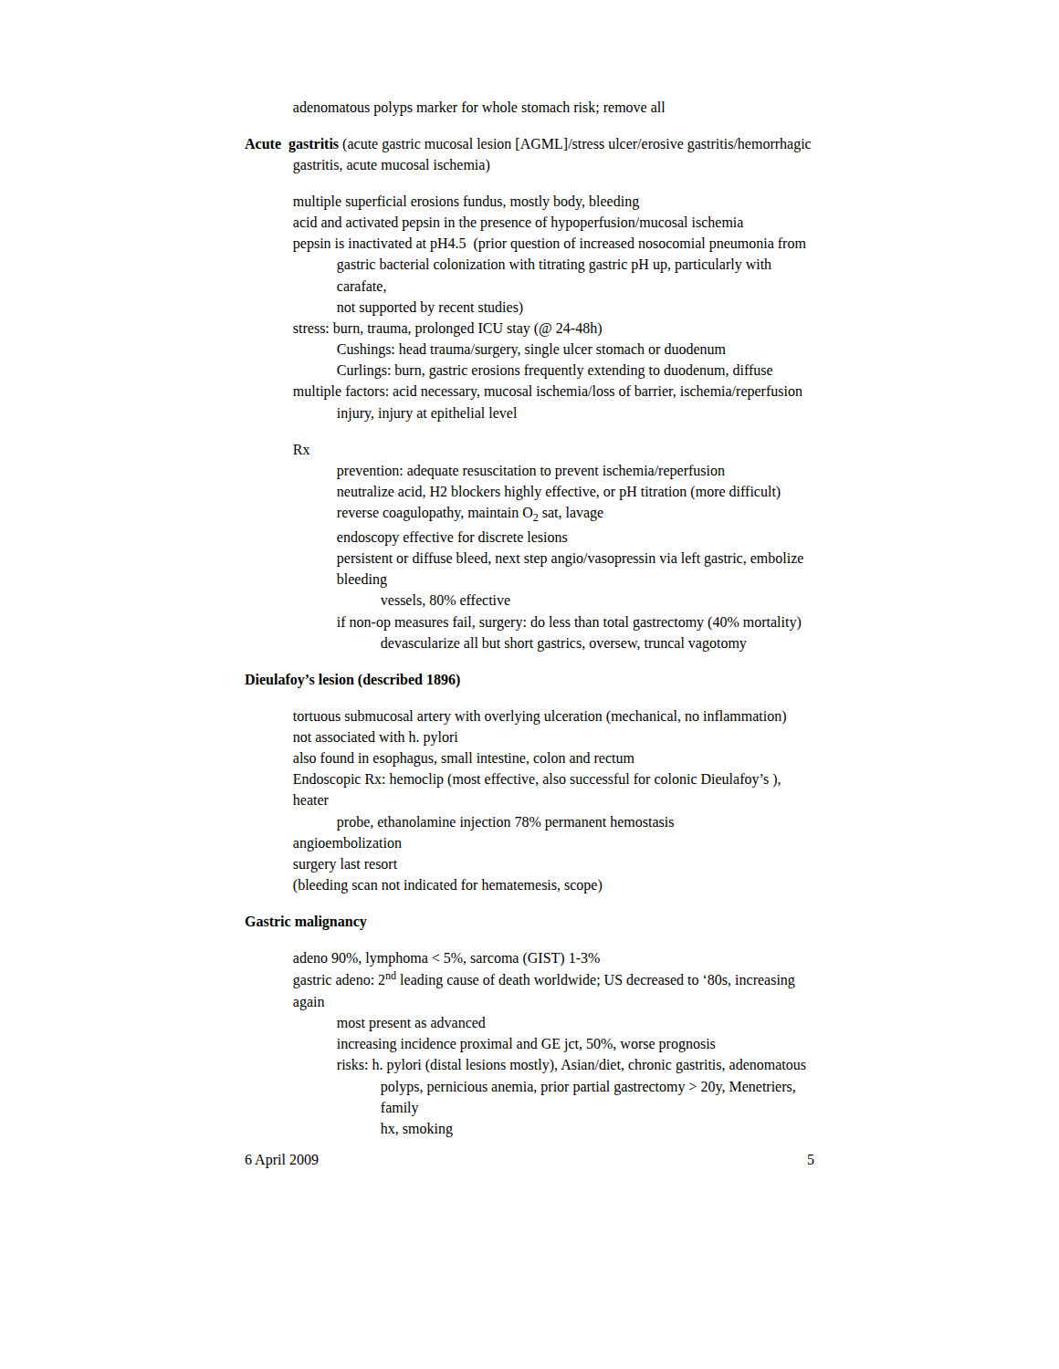adenomatous polyps marker for whole stomach risk; remove all
Acute gastritis (acute gastric mucosal lesion [AGML]/stress ulcer/erosive gastritis/hemorrhagic
gastritis, acute mucosal ischemia)
multiple superficial erosions fundus, mostly body, bleeding
acid and activated pepsin in the presence of hypoperfusion/mucosal ischemia
pepsin is inactivated at pH4.5 (prior question of increased nosocomial pneumonia from
gastric bacterial colonization with titrating gastric pH up, particularly with carafate,
not supported by recent studies)
stress: burn, trauma, prolonged ICU stay (@ 24-48h)
Cushings: head trauma/surgery, single ulcer stomach or duodenum
Curlings: burn, gastric erosions frequently extending to duodenum, diffuse
multiple factors: acid necessary, mucosal ischemia/loss of barrier, ischemia/reperfusion
injury, injury at epithelial level
Rx
prevention: adequate resuscitation to prevent ischemia/reperfusion
neutralize acid, H2 blockers highly effective, or pH titration (more difficult)
reverse coagulopathy, maintain O2 sat, lavage
endoscopy effective for discrete lesions
persistent or diffuse bleed, next step angio/vasopressin via left gastric, embolize bleeding
vessels, 80% effective
if non-op measures fail, surgery: do less than total gastrectomy (40% mortality)
devascularize all but short gastrics, oversew, truncal vagotomy
Dieulafoy’s lesion (described 1896)
tortuous submucosal artery with overlying ulceration (mechanical, no inflammation)
not associated with h. pylori
also found in esophagus, small intestine, colon and rectum
Endoscopic Rx: hemoclip (most effective, also successful for colonic Dieulafoy’s ), heater
probe, ethanolamine injection 78% permanent hemostasis
angioembolization
surgery last resort
(bleeding scan not indicated for hematemesis, scope)
Gastric malignancy
adeno 90%, lymphoma < 5%, sarcoma (GIST) 1-3%
gastric adeno: 2nd leading cause of death worldwide; US decreased to ‘80s, increasing again
most present as advanced
increasing incidence proximal and GE jct, 50%, worse prognosis
risks: h. pylori (distal lesions mostly), Asian/diet, chronic gastritis, adenomatous
polyps, pernicious anemia, prior partial gastrectomy > 20y, Menetriers, family
hx, smoking
6 April 2009 5